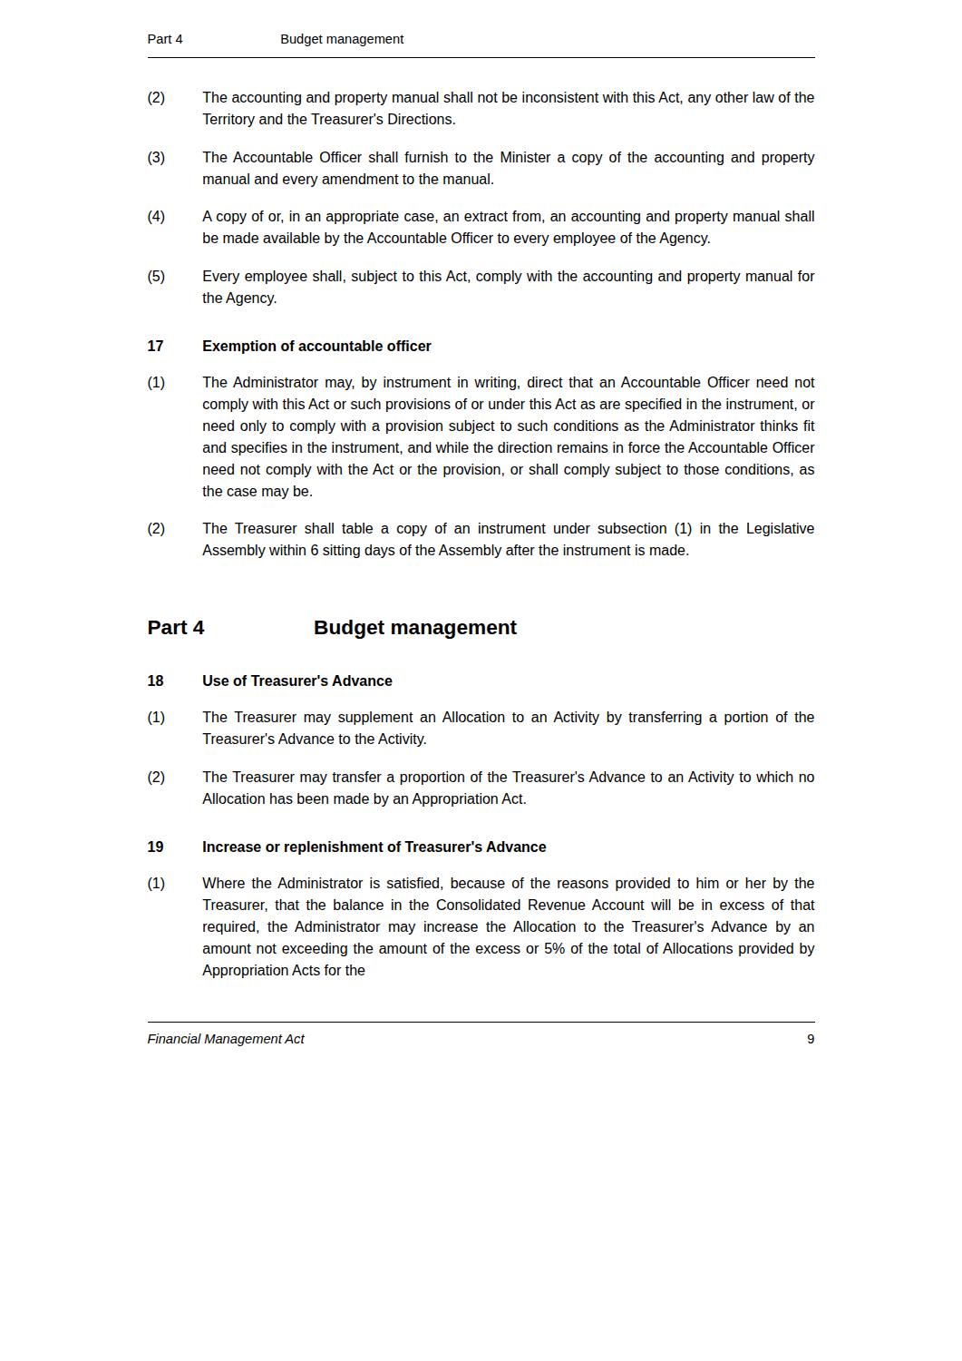Part 4 Budget management
(2) The accounting and property manual shall not be inconsistent with this Act, any other law of the Territory and the Treasurer's Directions.
(3) The Accountable Officer shall furnish to the Minister a copy of the accounting and property manual and every amendment to the manual.
(4) A copy of or, in an appropriate case, an extract from, an accounting and property manual shall be made available by the Accountable Officer to every employee of the Agency.
(5) Every employee shall, subject to this Act, comply with the accounting and property manual for the Agency.
17 Exemption of accountable officer
(1) The Administrator may, by instrument in writing, direct that an Accountable Officer need not comply with this Act or such provisions of or under this Act as are specified in the instrument, or need only to comply with a provision subject to such conditions as the Administrator thinks fit and specifies in the instrument, and while the direction remains in force the Accountable Officer need not comply with the Act or the provision, or shall comply subject to those conditions, as the case may be.
(2) The Treasurer shall table a copy of an instrument under subsection (1) in the Legislative Assembly within 6 sitting days of the Assembly after the instrument is made.
Part 4 Budget management
18 Use of Treasurer's Advance
(1) The Treasurer may supplement an Allocation to an Activity by transferring a portion of the Treasurer's Advance to the Activity.
(2) The Treasurer may transfer a proportion of the Treasurer's Advance to an Activity to which no Allocation has been made by an Appropriation Act.
19 Increase or replenishment of Treasurer's Advance
(1) Where the Administrator is satisfied, because of the reasons provided to him or her by the Treasurer, that the balance in the Consolidated Revenue Account will be in excess of that required, the Administrator may increase the Allocation to the Treasurer's Advance by an amount not exceeding the amount of the excess or 5% of the total of Allocations provided by Appropriation Acts for the
Financial Management Act 9